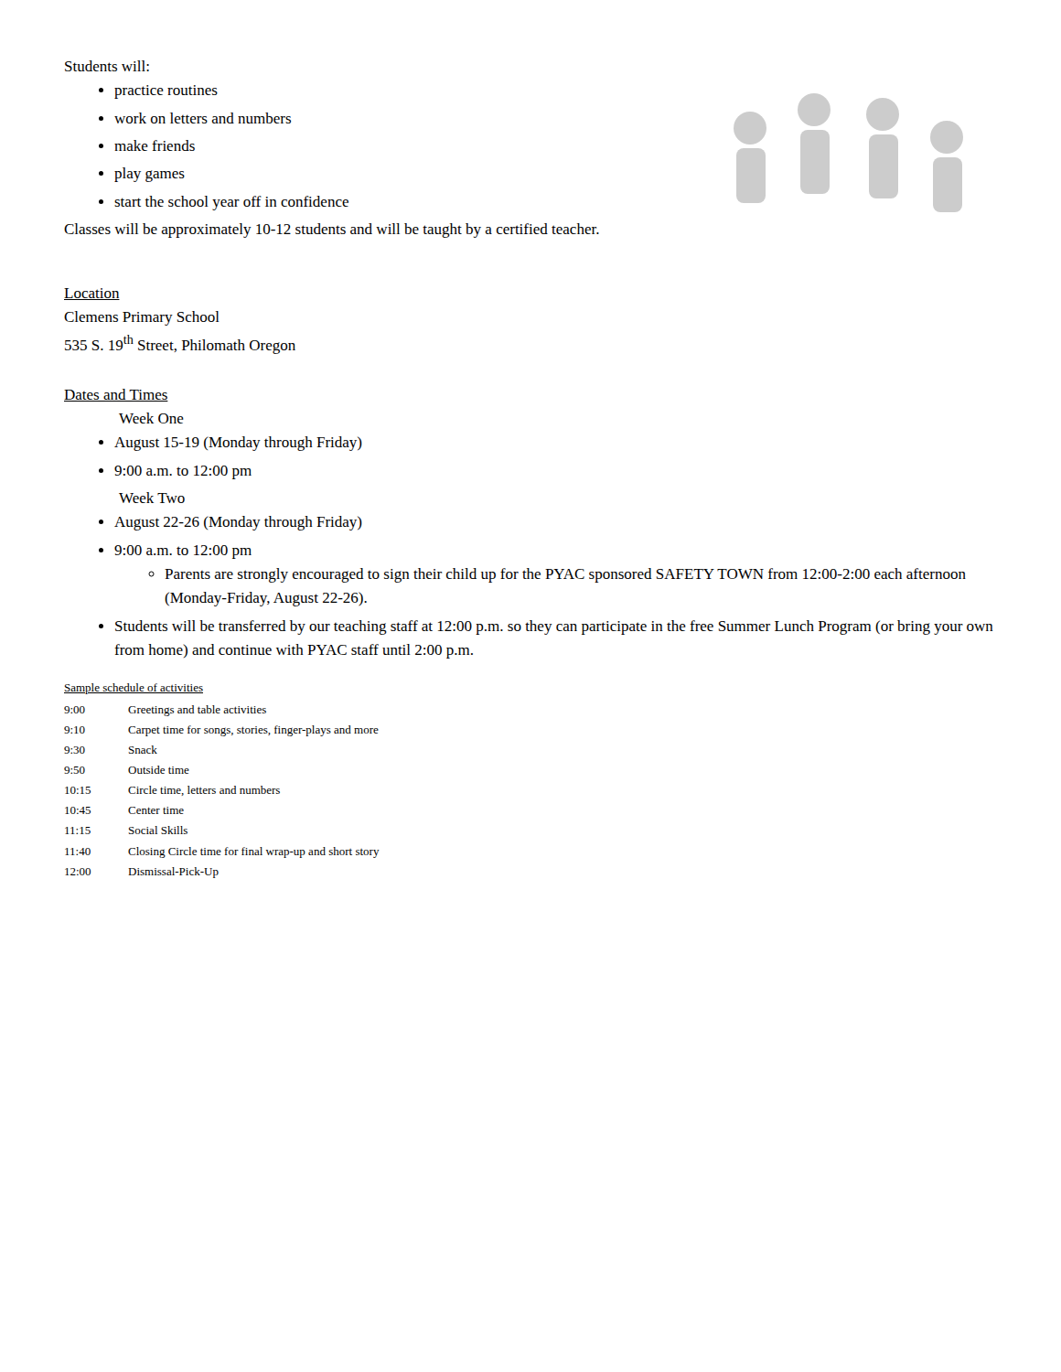Students will:
practice routines
work on letters and numbers
make friends
play games
start the school year off in confidence
Classes will be approximately 10-12 students and will be taught by a certified teacher.
Location
Clemens Primary School
535 S. 19th Street, Philomath Oregon
Dates and Times
Week One
August 15-19 (Monday through Friday)
9:00 a.m. to 12:00 pm
Week Two
August 22-26 (Monday through Friday)
9:00 a.m. to 12:00 pm
Parents are strongly encouraged to sign their child up for the PYAC sponsored SAFETY TOWN from 12:00-2:00 each afternoon
(Monday-Friday, August 22-26).
Students will be transferred by our teaching staff at 12:00 p.m. so they can participate in the free Summer Lunch Program (or bring your own from home) and continue with PYAC staff until 2:00 p.m.
Sample schedule of activities
| 9:00 | Greetings and table activities |
| 9:10 | Carpet time for songs, stories, finger-plays and more |
| 9:30 | Snack |
| 9:50 | Outside time |
| 10:15 | Circle time, letters and numbers |
| 10:45 | Center time |
| 11:15 | Social Skills |
| 11:40 | Closing Circle time for final wrap-up and short story |
| 12:00 | Dismissal-Pick-Up |